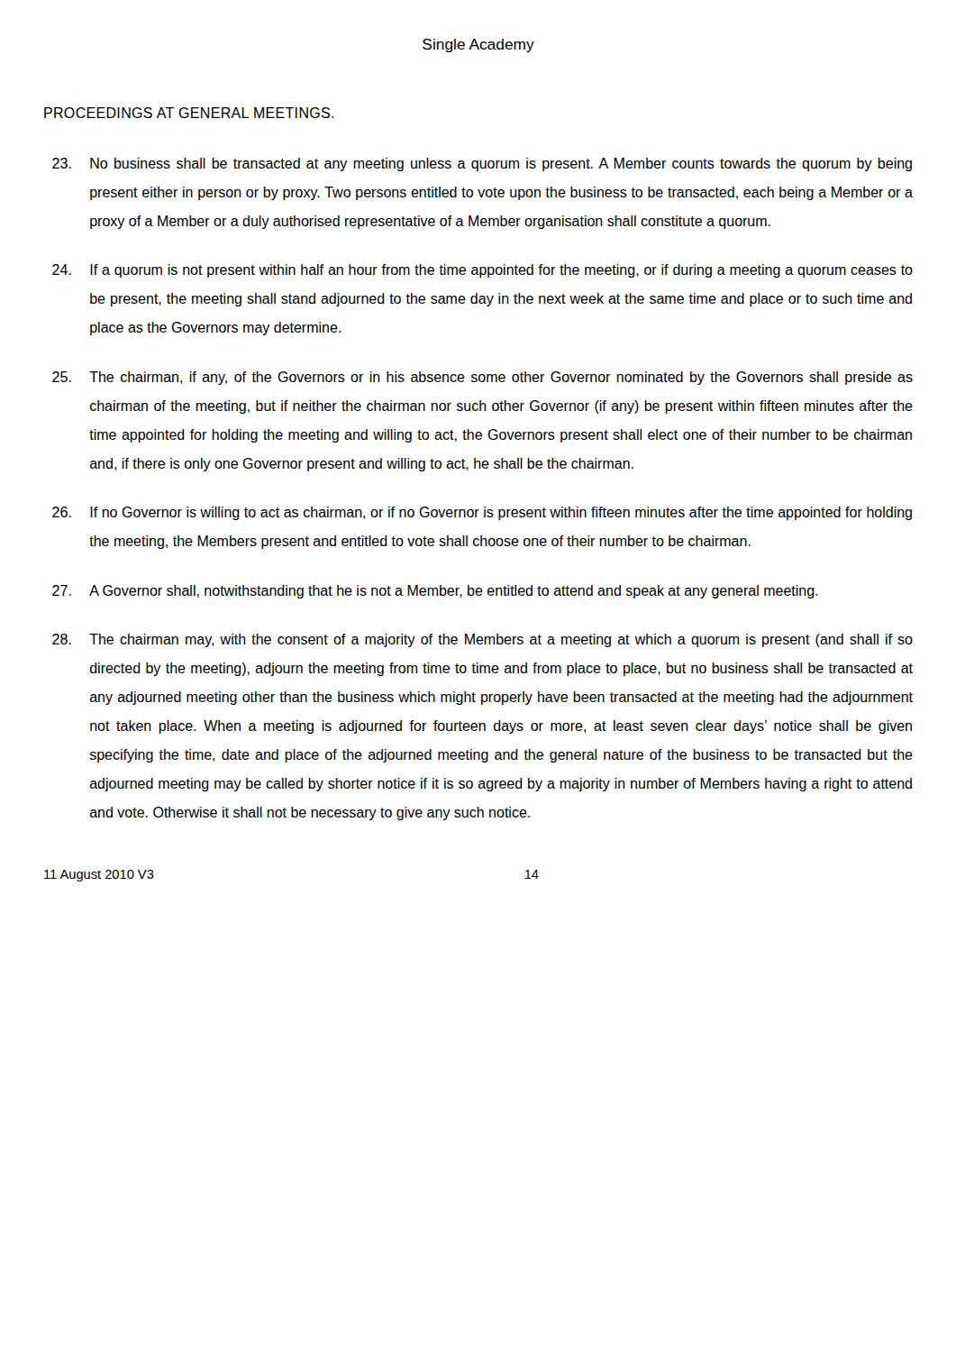Single Academy
PROCEEDINGS AT GENERAL MEETINGS.
23. No business shall be transacted at any meeting unless a quorum is present. A Member counts towards the quorum by being present either in person or by proxy. Two persons entitled to vote upon the business to be transacted, each being a Member or a proxy of a Member or a duly authorised representative of a Member organisation shall constitute a quorum.
24. If a quorum is not present within half an hour from the time appointed for the meeting, or if during a meeting a quorum ceases to be present, the meeting shall stand adjourned to the same day in the next week at the same time and place or to such time and place as the Governors may determine.
25. The chairman, if any, of the Governors or in his absence some other Governor nominated by the Governors shall preside as chairman of the meeting, but if neither the chairman nor such other Governor (if any) be present within fifteen minutes after the time appointed for holding the meeting and willing to act, the Governors present shall elect one of their number to be chairman and, if there is only one Governor present and willing to act, he shall be the chairman.
26. If no Governor is willing to act as chairman, or if no Governor is present within fifteen minutes after the time appointed for holding the meeting, the Members present and entitled to vote shall choose one of their number to be chairman.
27. A Governor shall, notwithstanding that he is not a Member, be entitled to attend and speak at any general meeting.
28. The chairman may, with the consent of a majority of the Members at a meeting at which a quorum is present (and shall if so directed by the meeting), adjourn the meeting from time to time and from place to place, but no business shall be transacted at any adjourned meeting other than the business which might properly have been transacted at the meeting had the adjournment not taken place. When a meeting is adjourned for fourteen days or more, at least seven clear days’ notice shall be given specifying the time, date and place of the adjourned meeting and the general nature of the business to be transacted but the adjourned meeting may be called by shorter notice if it is so agreed by a majority in number of Members having a right to attend and vote. Otherwise it shall not be necessary to give any such notice.
11 August 2010 V3
14